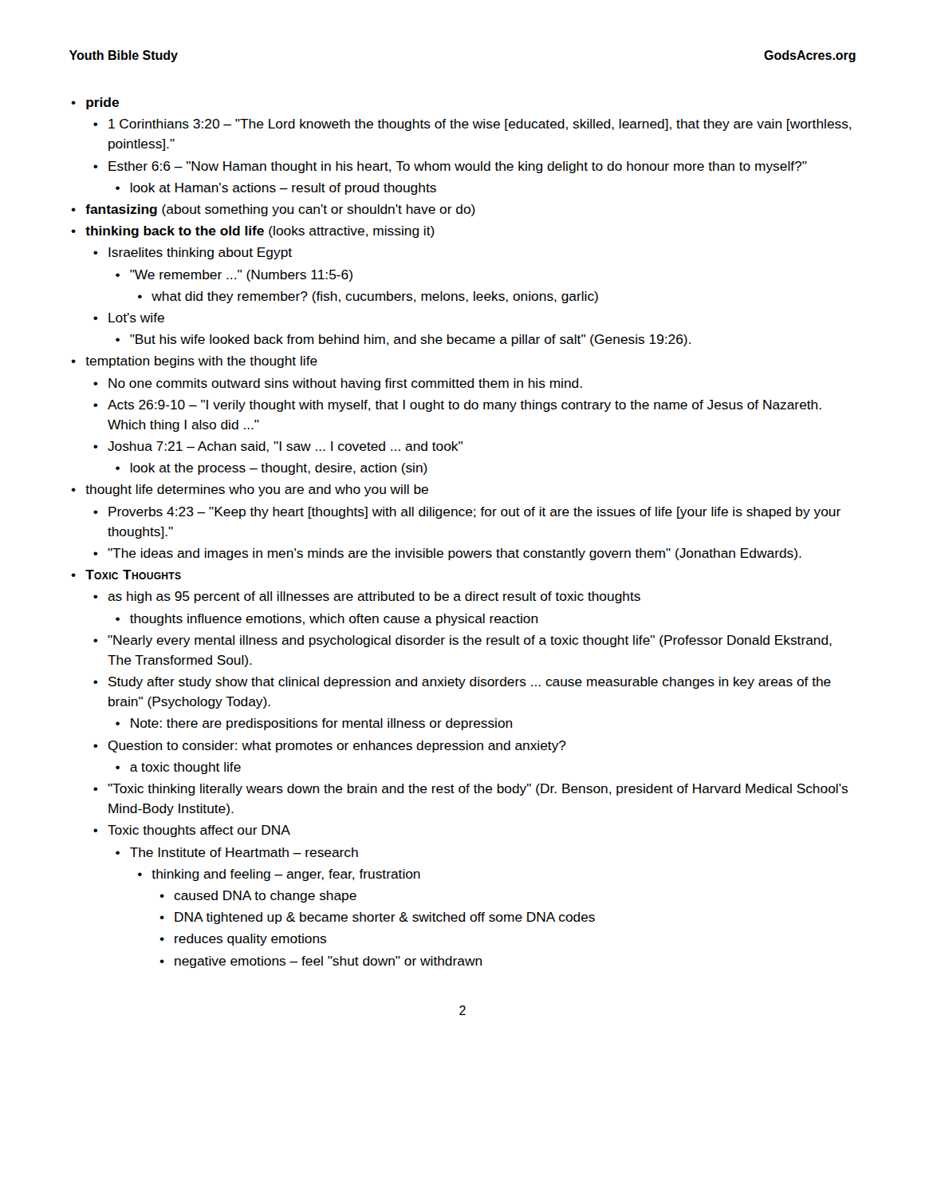Youth Bible Study GodsAcres.org
pride
1 Corinthians 3:20 – "The Lord knoweth the thoughts of the wise [educated, skilled, learned], that they are vain [worthless, pointless]."
Esther 6:6 – "Now Haman thought in his heart, To whom would the king delight to do honour more than to myself?"
look at Haman's actions – result of proud thoughts
fantasizing (about something you can't or shouldn't have or do)
thinking back to the old life (looks attractive, missing it)
Israelites thinking about Egypt
"We remember ..." (Numbers 11:5-6)
what did they remember? (fish, cucumbers, melons, leeks, onions, garlic)
Lot's wife
"But his wife looked back from behind him, and she became a pillar of salt" (Genesis 19:26).
temptation begins with the thought life
No one commits outward sins without having first committed them in his mind.
Acts 26:9-10 – "I verily thought with myself, that I ought to do many things contrary to the name of Jesus of Nazareth. Which thing I also did ..."
Joshua 7:21 – Achan said, "I saw ... I coveted ... and took"
look at the process – thought, desire, action (sin)
thought life determines who you are and who you will be
Proverbs 4:23 – "Keep thy heart [thoughts] with all diligence; for out of it are the issues of life [your life is shaped by your thoughts]."
"The ideas and images in men's minds are the invisible powers that constantly govern them" (Jonathan Edwards).
Toxic Thoughts
as high as 95 percent of all illnesses are attributed to be a direct result of toxic thoughts
thoughts influence emotions, which often cause a physical reaction
"Nearly every mental illness and psychological disorder is the result of a toxic thought life" (Professor Donald Ekstrand, The Transformed Soul).
Study after study show that clinical depression and anxiety disorders ... cause measurable changes in key areas of the brain" (Psychology Today).
Note: there are predispositions for mental illness or depression
Question to consider: what promotes or enhances depression and anxiety?
a toxic thought life
"Toxic thinking literally wears down the brain and the rest of the body" (Dr. Benson, president of Harvard Medical School's Mind-Body Institute).
Toxic thoughts affect our DNA
The Institute of Heartmath – research
thinking and feeling – anger, fear, frustration
caused DNA to change shape
DNA tightened up & became shorter & switched off some DNA codes
reduces quality emotions
negative emotions – feel "shut down" or withdrawn
2